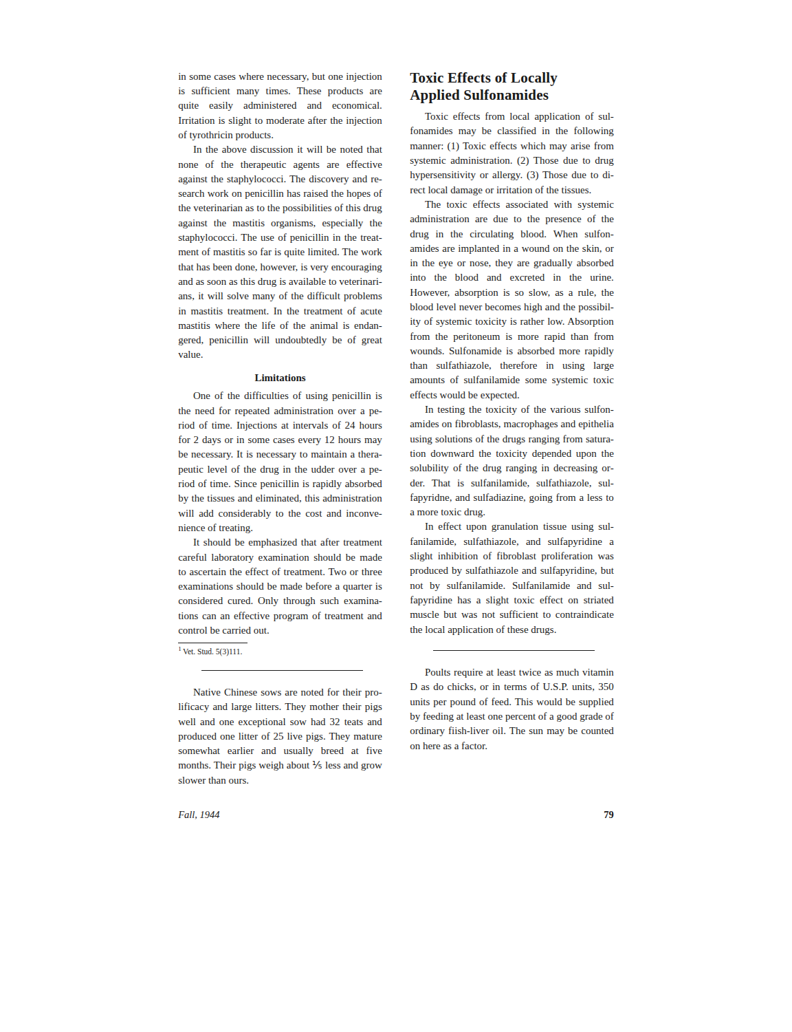in some cases where necessary, but one injection is sufficient many times. These products are quite easily administered and economical. Irritation is slight to moderate after the injection of tyrothricin products.
In the above discussion it will be noted that none of the therapeutic agents are effective against the staphylococci. The discovery and research work on penicillin has raised the hopes of the veterinarian as to the possibilities of this drug against the mastitis organisms, especially the staphylococci. The use of penicillin in the treatment of mastitis so far is quite limited. The work that has been done, however, is very encouraging and as soon as this drug is available to veterinarians, it will solve many of the difficult problems in mastitis treatment. In the treatment of acute mastitis where the life of the animal is endangered, penicillin will undoubtedly be of great value.
Limitations
One of the difficulties of using penicillin is the need for repeated administration over a period of time. Injections at intervals of 24 hours for 2 days or in some cases every 12 hours may be necessary. It is necessary to maintain a therapeutic level of the drug in the udder over a period of time. Since penicillin is rapidly absorbed by the tissues and eliminated, this administration will add considerably to the cost and inconvenience of treating.
It should be emphasized that after treatment careful laboratory examination should be made to ascertain the effect of treatment. Two or three examinations should be made before a quarter is considered cured. Only through such examinations can an effective program of treatment and control be carried out.
1Vet. Stud. 5(3)111.
Native Chinese sows are noted for their prolificacy and large litters. They mother their pigs well and one exceptional sow had 32 teats and produced one litter of 25 live pigs. They mature somewhat earlier and usually breed at five months. Their pigs weigh about ⅕ less and grow slower than ours.
Toxic Effects of Locally
Applied Sulfonamides
Toxic effects from local application of sulfonamides may be classified in the following manner: (1) Toxic effects which may arise from systemic administration. (2) Those due to drug hypersensitivity or allergy. (3) Those due to direct local damage or irritation of the tissues.
The toxic effects associated with systemic administration are due to the presence of the drug in the circulating blood. When sulfonamides are implanted in a wound on the skin, or in the eye or nose, they are gradually absorbed into the blood and excreted in the urine. However, absorption is so slow, as a rule, the blood level never becomes high and the possibility of systemic toxicity is rather low. Absorption from the peritoneum is more rapid than from wounds. Sulfonamide is absorbed more rapidly than sulfathiazole, therefore in using large amounts of sulfanilamide some systemic toxic effects would be expected.
In testing the toxicity of the various sulfonamides on fibroblasts, macrophages and epithelia using solutions of the drugs ranging from saturation downward the toxicity depended upon the solubility of the drug ranging in decreasing order. That is sulfanilamide, sulfathiazole, sulfapyridne, and sulfadiazine, going from a less to a more toxic drug.
In effect upon granulation tissue using sulfanilamide, sulfathiazole, and sulfapyridine a slight inhibition of fibroblast proliferation was produced by sulfathiazole and sulfapyridine, but not by sulfanilamide. Sulfanilamide and sulfapyridine has a slight toxic effect on striated muscle but was not sufficient to contraindicate the local application of these drugs.
Poults require at least twice as much vitamin D as do chicks, or in terms of U.S.P. units, 350 units per pound of feed. This would be supplied by feeding at least one percent of a good grade of ordinary fiish-liver oil. The sun may be counted on here as a factor.
Fall, 1944 79